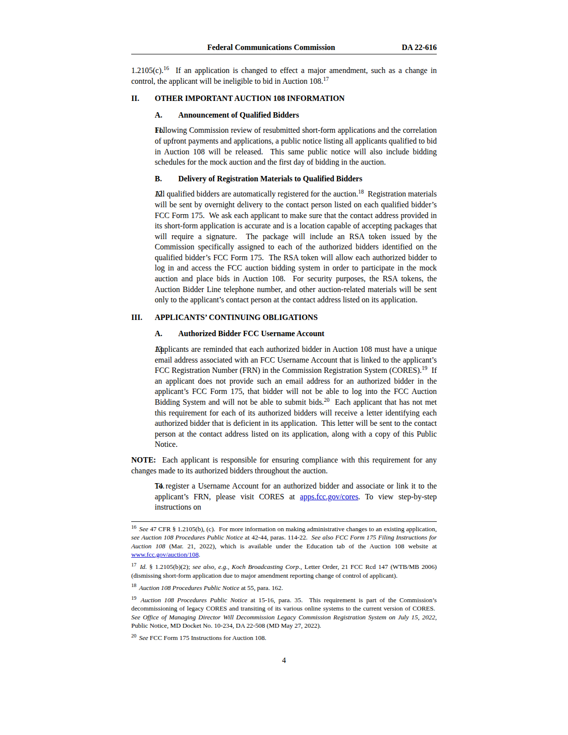Federal Communications Commission DA 22-616
1.2105(c).16 If an application is changed to effect a major amendment, such as a change in control, the applicant will be ineligible to bid in Auction 108.17
II. OTHER IMPORTANT AUCTION 108 INFORMATION
A. Announcement of Qualified Bidders
11. Following Commission review of resubmitted short-form applications and the correlation of upfront payments and applications, a public notice listing all applicants qualified to bid in Auction 108 will be released. This same public notice will also include bidding schedules for the mock auction and the first day of bidding in the auction.
B. Delivery of Registration Materials to Qualified Bidders
12. All qualified bidders are automatically registered for the auction.18 Registration materials will be sent by overnight delivery to the contact person listed on each qualified bidder’s FCC Form 175. We ask each applicant to make sure that the contact address provided in its short-form application is accurate and is a location capable of accepting packages that will require a signature. The package will include an RSA token issued by the Commission specifically assigned to each of the authorized bidders identified on the qualified bidder’s FCC Form 175. The RSA token will allow each authorized bidder to log in and access the FCC auction bidding system in order to participate in the mock auction and place bids in Auction 108. For security purposes, the RSA tokens, the Auction Bidder Line telephone number, and other auction-related materials will be sent only to the applicant’s contact person at the contact address listed on its application.
III. APPLICANTS’ CONTINUING OBLIGATIONS
A. Authorized Bidder FCC Username Account
13. Applicants are reminded that each authorized bidder in Auction 108 must have a unique email address associated with an FCC Username Account that is linked to the applicant’s FCC Registration Number (FRN) in the Commission Registration System (CORES).19 If an applicant does not provide such an email address for an authorized bidder in the applicant’s FCC Form 175, that bidder will not be able to log into the FCC Auction Bidding System and will not be able to submit bids.20 Each applicant that has not met this requirement for each of its authorized bidders will receive a letter identifying each authorized bidder that is deficient in its application. This letter will be sent to the contact person at the contact address listed on its application, along with a copy of this Public Notice.
NOTE: Each applicant is responsible for ensuring compliance with this requirement for any changes made to its authorized bidders throughout the auction.
14. To register a Username Account for an authorized bidder and associate or link it to the applicant’s FRN, please visit CORES at apps.fcc.gov/cores. To view step-by-step instructions on
16 See 47 CFR § 1.2105(b), (c). For more information on making administrative changes to an existing application, see Auction 108 Procedures Public Notice at 42-44, paras. 114-22. See also FCC Form 175 Filing Instructions for Auction 108 (Mar. 21, 2022), which is available under the Education tab of the Auction 108 website at www.fcc.gov/auction/108.
17 Id. § 1.2105(b)(2); see also, e.g., Koch Broadcasting Corp., Letter Order, 21 FCC Rcd 147 (WTB/MB 2006) (dismissing short-form application due to major amendment reporting change of control of applicant).
18 Auction 108 Procedures Public Notice at 55, para. 162.
19 Auction 108 Procedures Public Notice at 15-16, para. 35. This requirement is part of the Commission’s decommissioning of legacy CORES and transiting of its various online systems to the current version of CORES. See Office of Managing Director Will Decommission Legacy Commission Registration System on July 15, 2022, Public Notice, MD Docket No. 10-234, DA 22-508 (MD May 27, 2022).
20 See FCC Form 175 Instructions for Auction 108.
4